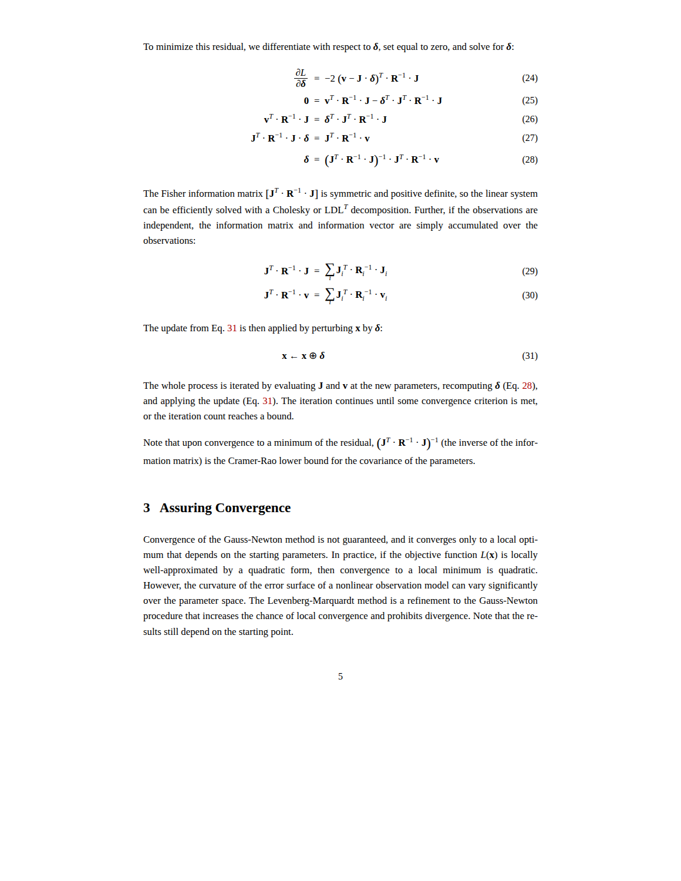To minimize this residual, we differentiate with respect to δ, set equal to zero, and solve for δ:
| ∂ L ∂ δ | = | −2 ( v − J · δ ) T · R −1 · J | (24) |
| 0 | = | v T · R −1 · J − δ T · J T · R −1 · J | (25) |
| v T · R −1 · J | = | δ T · J T · R −1 · J | (26) |
| J T · R −1 · J · δ | = | J T · R −1 · v | (27) |
| δ | = | ( J T · R −1 · J ) −1 · J T · R −1 · v | (28) |
The Fisher information matrix [JT · R−1 · J] is symmetric and positive definite, so the linear system can be efficiently solved with a Cholesky or LDLT decomposition. Further, if the observations are independent, the information matrix and information vector are simply accumulated over the observations:
| J T · R −1 · J | = | ∑ i J i T · R i −1 · J i | (29) |
| J T · R −1 · v | = | ∑ i J i T · R i −1 · v i | (30) |
The update from Eq. 31 is then applied by perturbing x by δ:
| x ← x ⊕ δ | | | (31) |
The whole process is iterated by evaluating J and v at the new parameters, recomputing δ (Eq. 28), and applying the update (Eq. 31). The iteration continues until some convergence criterion is met, or the iteration count reaches a bound.
Note that upon convergence to a minimum of the residual, (JT · R−1 · J)−1 (the inverse of the information matrix) is the Cramer-Rao lower bound for the covariance of the parameters.
3 Assuring Convergence
Convergence of the Gauss-Newton method is not guaranteed, and it converges only to a local optimum that depends on the starting parameters. In practice, if the objective function L(x) is locally well-approximated by a quadratic form, then convergence to a local minimum is quadratic. However, the curvature of the error surface of a nonlinear observation model can vary significantly over the parameter space. The Levenberg-Marquardt method is a refinement to the Gauss-Newton procedure that increases the chance of local convergence and prohibits divergence. Note that the results still depend on the starting point.
5